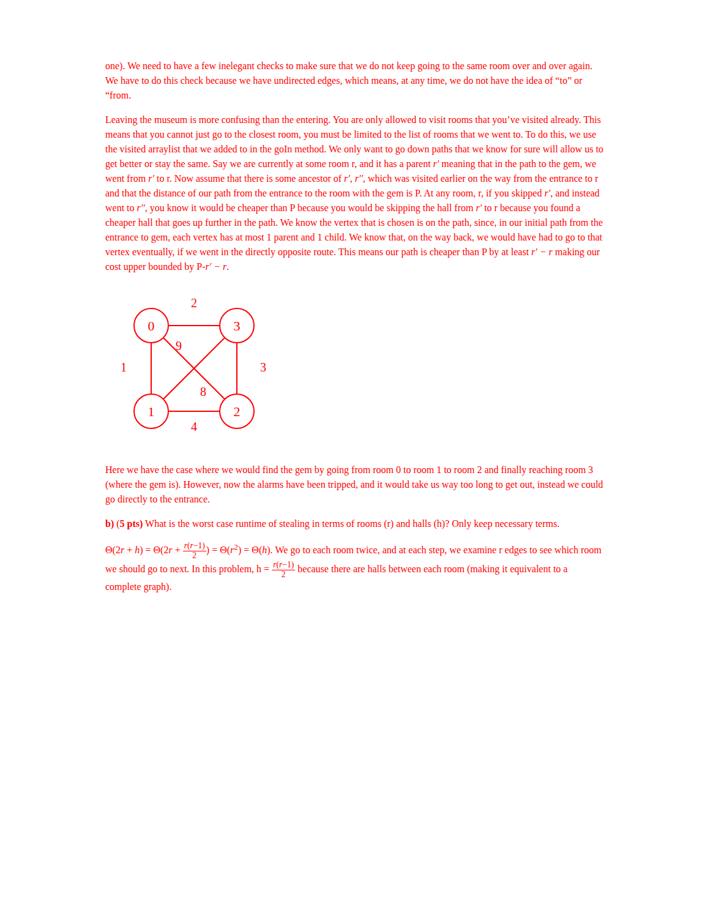one). We need to have a few inelegant checks to make sure that we do not keep going to the same room over and over again. We have to do this check because we have undirected edges, which means, at any time, we do not have the idea of “to” or “from.
Leaving the museum is more confusing than the entering. You are only allowed to visit rooms that you’ve visited already. This means that you cannot just go to the closest room, you must be limited to the list of rooms that we went to. To do this, we use the visited arraylist that we added to in the goIn method. We only want to go down paths that we know for sure will allow us to get better or stay the same. Say we are currently at some room r, and it has a parent r′ meaning that in the path to the gem, we went from r′ to r. Now assume that there is some ancestor of r′, r′′, which was visited earlier on the way from the entrance to r and that the distance of our path from the entrance to the room with the gem is P. At any room, r, if you skipped r′, and instead went to r′′, you know it would be cheaper than P because you would be skipping the hall from r′ to r because you found a cheaper hall that goes up further in the path. We know the vertex that is chosen is on the path, since, in our initial path from the entrance to gem, each vertex has at most 1 parent and 1 child. We know that, on the way back, we would have had to go to that vertex eventually, if we went in the directly opposite route. This means our path is cheaper than P by at least r′ − r making our cost upper bounded by P-r′ − r.
0 3 1 2 2 1 3 4 9 8
Here we have the case where we would find the gem by going from room 0 to room 1 to room 2 and finally reaching room 3 (where the gem is). However, now the alarms have been tripped, and it would take us way too long to get out, instead we could go directly to the entrance.
b) (5 pts) What is the worst case runtime of stealing in terms of rooms (r) and halls (h)? Only keep necessary terms.
Θ(2r + h) = Θ(2r + r(r−1) 2) = Θ(r2) = Θ(h). We go to each room twice, and at each step, we examine r edges to see which room we should go to next. In this problem, h = r(r−1) 2 because there are halls between each room (making it equivalent to a complete graph).